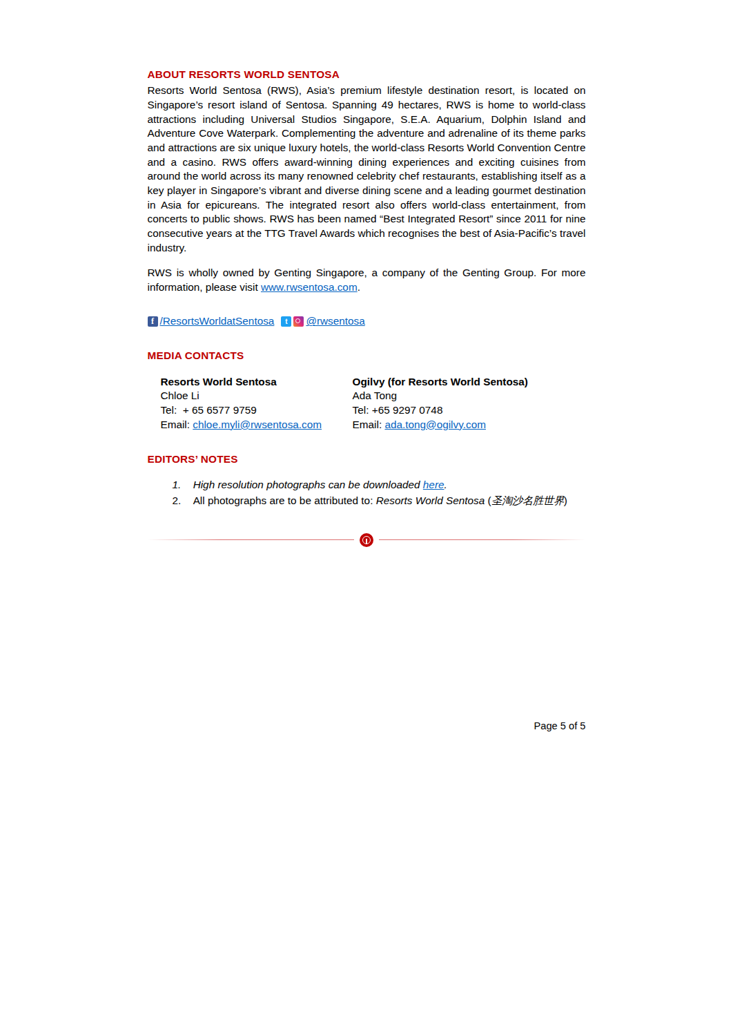ABOUT RESORTS WORLD SENTOSA
Resorts World Sentosa (RWS), Asia’s premium lifestyle destination resort, is located on Singapore’s resort island of Sentosa. Spanning 49 hectares, RWS is home to world-class attractions including Universal Studios Singapore, S.E.A. Aquarium, Dolphin Island and Adventure Cove Waterpark. Complementing the adventure and adrenaline of its theme parks and attractions are six unique luxury hotels, the world-class Resorts World Convention Centre and a casino. RWS offers award-winning dining experiences and exciting cuisines from around the world across its many renowned celebrity chef restaurants, establishing itself as a key player in Singapore’s vibrant and diverse dining scene and a leading gourmet destination in Asia for epicureans. The integrated resort also offers world-class entertainment, from concerts to public shows. RWS has been named “Best Integrated Resort” since 2011 for nine consecutive years at the TTG Travel Awards which recognises the best of Asia-Pacific’s travel industry.
RWS is wholly owned by Genting Singapore, a company of the Genting Group. For more information, please visit www.rwsentosa.com.
f/ResortsWorldatSentosa t @rwsentosa
MEDIA CONTACTS
| Resorts World Sentosa Chloe Li Tel: + 65 6577 9759 Email: chloe.myli@rwsentosa.com | Ogilvy (for Resorts World Sentosa) Ada Tong Tel: +65 9297 0748 Email: ada.tong@ogilvy.com |
EDITORS’ NOTES
High resolution photographs can be downloaded here.
All photographs are to be attributed to: Resorts World Sentosa (圣淘沙名胜世界)
Page 5 of 5